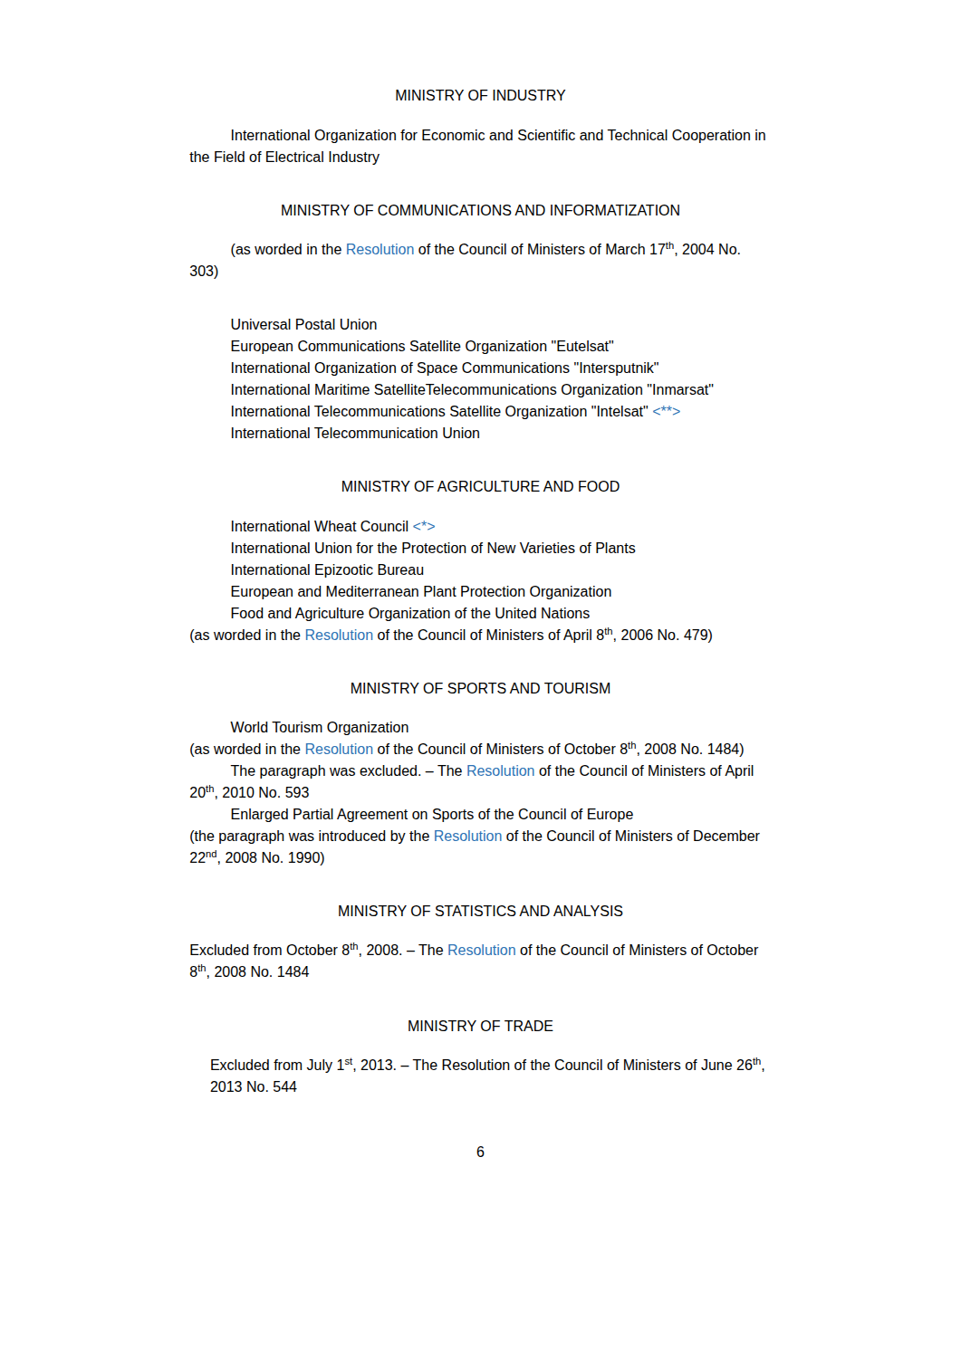Ministry of Industry
International Organization for Economic and Scientific and Technical Cooperation in the Field of Electrical Industry
Ministry of Communications and Informatization
(as worded in the Resolution of the Council of Ministers of March 17th, 2004 No. 303)
Universal Postal Union
European Communications Satellite Organization "Eutelsat"
International Organization of Space Communications "Intersputnik"
International Maritime SatelliteTelecommunications Organization "Inmarsat"
International Telecommunications Satellite Organization "Intelsat" <**>
International Telecommunication Union
Ministry of Agriculture and Food
International Wheat Council <*>
International Union for the Protection of New Varieties of Plants
International Epizootic Bureau
European and Mediterranean Plant Protection Organization
Food and Agriculture Organization of the United Nations
(as worded in the Resolution of the Council of Ministers of April 8th, 2006 No. 479)
Ministry of Sports and Tourism
World Tourism Organization
(as worded in the Resolution of the Council of Ministers of October 8th, 2008 No. 1484)
The paragraph was excluded. – The Resolution of the Council of Ministers of April 20th, 2010 No. 593
Enlarged Partial Agreement on Sports of the Council of Europe
(the paragraph was introduced by the Resolution of the Council of Ministers of December 22nd, 2008 No. 1990)
Ministry of Statistics and Analysis
Excluded from October 8th, 2008. – The Resolution of the Council of Ministers of October 8th, 2008 No. 1484
Ministry of Trade
Excluded from July 1st, 2013. – The Resolution of the Council of Ministers of June 26th, 2013 No. 544
6